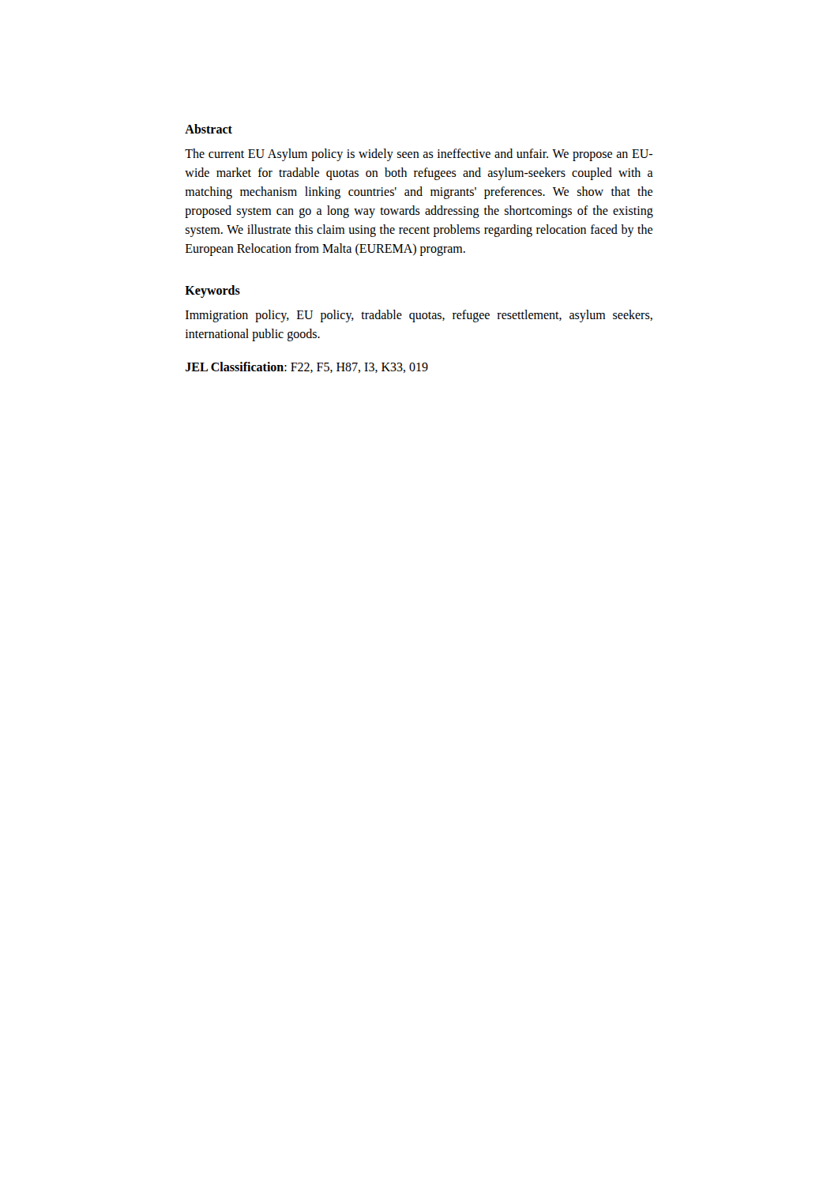Abstract
The current EU Asylum policy is widely seen as ineffective and unfair. We propose an EU-wide market for tradable quotas on both refugees and asylum-seekers coupled with a matching mechanism linking countries' and migrants' preferences. We show that the proposed system can go a long way towards addressing the shortcomings of the existing system. We illustrate this claim using the recent problems regarding relocation faced by the European Relocation from Malta (EUREMA) program.
Keywords
Immigration policy, EU policy, tradable quotas, refugee resettlement, asylum seekers, international public goods.
JEL Classification: F22, F5, H87, I3, K33, 019